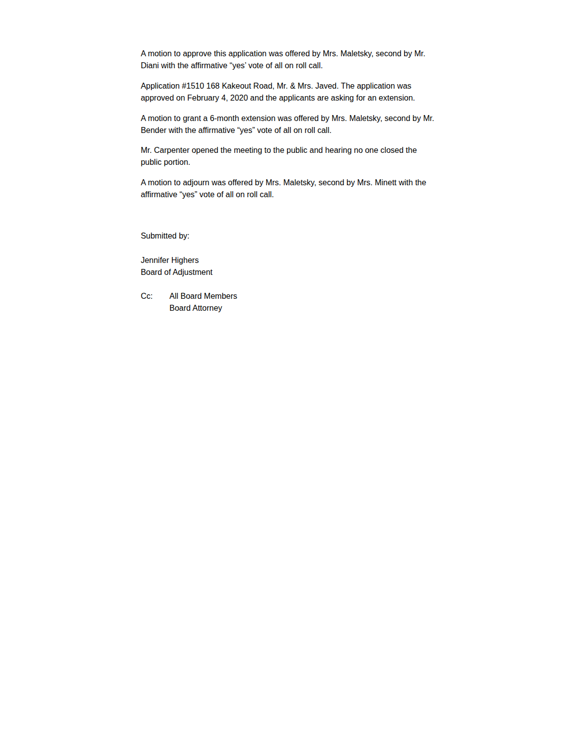A motion to approve this application was offered by Mrs. Maletsky, second by Mr. Diani with the affirmative “yes’ vote of all on roll call.
Application #1510 168 Kakeout Road, Mr. & Mrs. Javed. The application was approved on February 4, 2020 and the applicants are asking for an extension.
A motion to grant a 6-month extension was offered by Mrs. Maletsky, second by Mr. Bender with the affirmative “yes” vote of all on roll call.
Mr. Carpenter opened the meeting to the public and hearing no one closed the public portion.
A motion to adjourn was offered by Mrs. Maletsky, second by Mrs. Minett with the affirmative “yes” vote of all on roll call.
Submitted by:
Jennifer Highers
Board of Adjustment
Cc:
All Board Members
Board Attorney